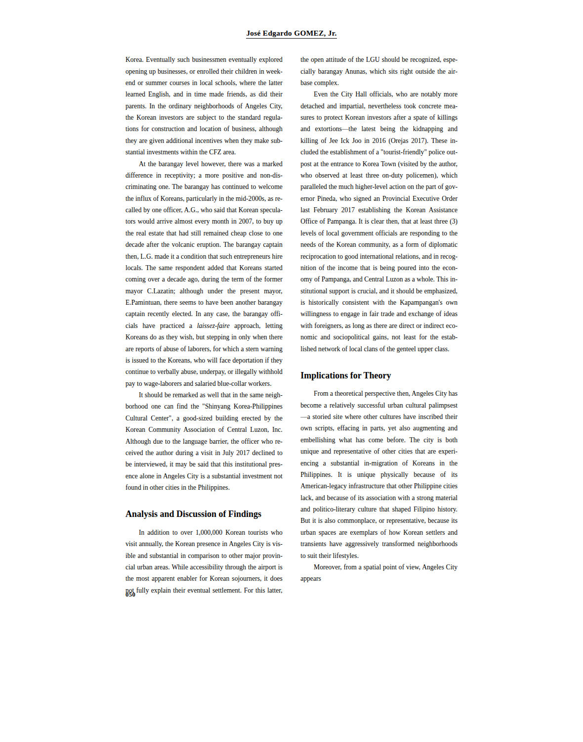José Edgardo GOMEZ, Jr.
Korea. Eventually such businessmen eventually explored opening up businesses, or enrolled their children in weekend or summer courses in local schools, where the latter learned English, and in time made friends, as did their parents. In the ordinary neighborhoods of Angeles City, the Korean investors are subject to the standard regulations for construction and location of business, although they are given additional incentives when they make substantial investments within the CFZ area.
At the barangay level however, there was a marked difference in receptivity; a more positive and non-discriminating one. The barangay has continued to welcome the influx of Koreans, particularly in the mid-2000s, as recalled by one officer, A.G., who said that Korean speculators would arrive almost every month in 2007, to buy up the real estate that had still remained cheap close to one decade after the volcanic eruption. The barangay captain then, L.G. made it a condition that such entrepreneurs hire locals. The same respondent added that Koreans started coming over a decade ago, during the term of the former mayor C.Lazatin; although under the present mayor, E.Pamintuan, there seems to have been another barangay captain recently elected. In any case, the barangay officials have practiced a laissez-faire approach, letting Koreans do as they wish, but stepping in only when there are reports of abuse of laborers, for which a stern warning is issued to the Koreans, who will face deportation if they continue to verbally abuse, underpay, or illegally withhold pay to wage-laborers and salaried blue-collar workers.
It should be remarked as well that in the same neighborhood one can find the "Shinyang Korea-Philippines Cultural Center", a good-sized building erected by the Korean Community Association of Central Luzon, Inc. Although due to the language barrier, the officer who received the author during a visit in July 2017 declined to be interviewed, it may be said that this institutional presence alone in Angeles City is a substantial investment not found in other cities in the Philippines.
Analysis and Discussion of Findings
In addition to over 1,000,000 Korean tourists who visit annually, the Korean presence in Angeles City is visible and substantial in comparison to other major provincial urban areas. While accessibility through the airport is the most apparent enabler for Korean sojourners, it does not fully explain their eventual settlement. For this latter, the open attitude of the LGU should be recognized, especially barangay Anunas, which sits right outside the airbase complex.
Even the City Hall officials, who are notably more detached and impartial, nevertheless took concrete measures to protect Korean investors after a spate of killings and extortions—the latest being the kidnapping and killing of Jee Ick Joo in 2016 (Orejas 2017). These included the establishment of a "tourist-friendly" police outpost at the entrance to Korea Town (visited by the author, who observed at least three on-duty policemen), which paralleled the much higher-level action on the part of governor Pineda, who signed an Provincial Executive Order last February 2017 establishing the Korean Assistance Office of Pampanga. It is clear then, that at least three (3) levels of local government officials are responding to the needs of the Korean community, as a form of diplomatic reciprocation to good international relations, and in recognition of the income that is being poured into the economy of Pampanga, and Central Luzon as a whole. This institutional support is crucial, and it should be emphasized, is historically consistent with the Kapampangan's own willingness to engage in fair trade and exchange of ideas with foreigners, as long as there are direct or indirect economic and sociopolitical gains, not least for the established network of local clans of the genteel upper class.
Implications for Theory
From a theoretical perspective then, Angeles City has become a relatively successful urban cultural palimpsest—a storied site where other cultures have inscribed their own scripts, effacing in parts, yet also augmenting and embellishing what has come before. The city is both unique and representative of other cities that are experiencing a substantial in-migration of Koreans in the Philippines. It is unique physically because of its American-legacy infrastructure that other Philippine cities lack, and because of its association with a strong material and politico-literary culture that shaped Filipino history. But it is also commonplace, or representative, because its urban spaces are exemplars of how Korean settlers and transients have aggressively transformed neighborhoods to suit their lifestyles.
Moreover, from a spatial point of view, Angeles City appears
050